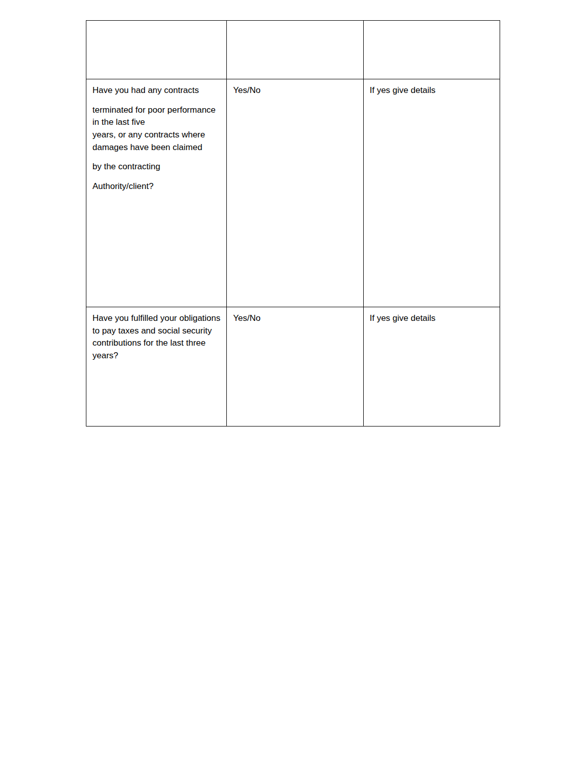| Have you had any contracts terminated for poor performance in the last five years, or any contracts where damages have been claimed by the contracting Authority/client? | Yes/No | If yes give details |
| Have you fulfilled your obligations to pay taxes and social security contributions for the last three years? | Yes/No | If yes give details |